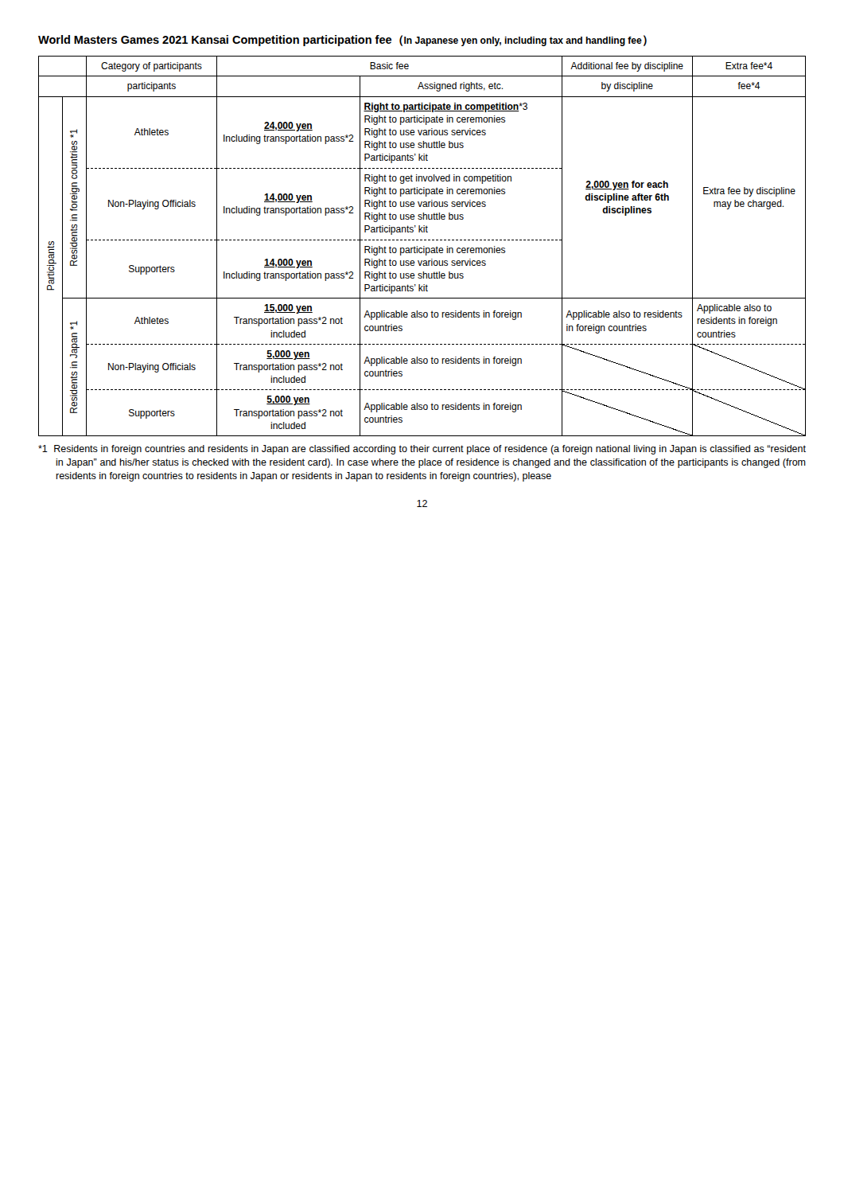World Masters Games 2021 Kansai Competition participation fee（In Japanese yen only, including tax and handling fee）
| | Category of participants | Basic fee | Additional fee by discipline | Extra fee*4 |
| | participants | | Assigned rights, etc. | by discipline | fee*4 |
| Participants | Residents in foreign countries *1 | Athletes | 24,000 yen Including transportation pass*2 | Right to participate in competition *3 Right to participate in ceremonies Right to use various services Right to use shuttle bus Participants’ kit | 2,000 yen for each discipline after 6th disciplines | Extra fee by discipline may be charged. |
| Non-Playing Officials | 14,000 yen Including transportation pass*2 | Right to get involved in competition Right to participate in ceremonies Right to use various services Right to use shuttle bus Participants’ kit |
| Supporters | 14,000 yen Including transportation pass*2 | Right to participate in ceremonies Right to use various services Right to use shuttle bus Participants’ kit |
| Residents in Japan *1 | Athletes | 15,000 yen Transportation pass*2 not included | Applicable also to residents in foreign countries | Applicable also to residents in foreign countries | Applicable also to residents in foreign countries |
| Non-Playing Officials | 5,000 yen Transportation pass*2 not included | Applicable also to residents in foreign countries | | |
| Supporters | 5,000 yen Transportation pass*2 not included | Applicable also to residents in foreign countries | | |
*1 Residents in foreign countries and residents in Japan are classified according to their current place of residence (a foreign national living in Japan is classified as “resident in Japan” and his/her status is checked with the resident card). In case where the place of residence is changed and the classification of the participants is changed (from residents in foreign countries to residents in Japan or residents in Japan to residents in foreign countries), please
12